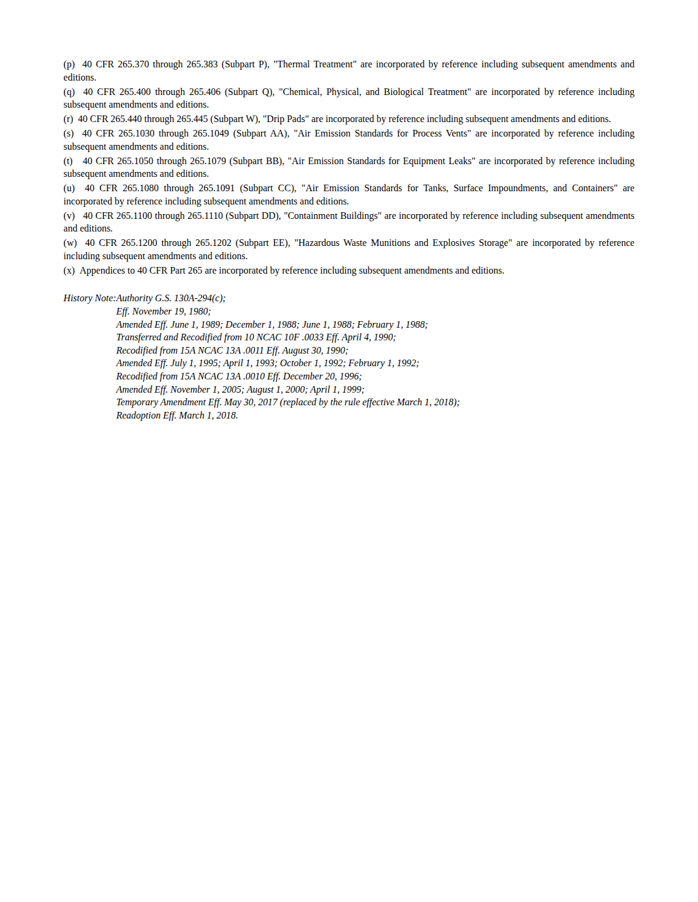(p) 40 CFR 265.370 through 265.383 (Subpart P), "Thermal Treatment" are incorporated by reference including subsequent amendments and editions.
(q) 40 CFR 265.400 through 265.406 (Subpart Q), "Chemical, Physical, and Biological Treatment" are incorporated by reference including subsequent amendments and editions.
(r) 40 CFR 265.440 through 265.445 (Subpart W), "Drip Pads" are incorporated by reference including subsequent amendments and editions.
(s) 40 CFR 265.1030 through 265.1049 (Subpart AA), "Air Emission Standards for Process Vents" are incorporated by reference including subsequent amendments and editions.
(t) 40 CFR 265.1050 through 265.1079 (Subpart BB), "Air Emission Standards for Equipment Leaks" are incorporated by reference including subsequent amendments and editions.
(u) 40 CFR 265.1080 through 265.1091 (Subpart CC), "Air Emission Standards for Tanks, Surface Impoundments, and Containers" are incorporated by reference including subsequent amendments and editions.
(v) 40 CFR 265.1100 through 265.1110 (Subpart DD), "Containment Buildings" are incorporated by reference including subsequent amendments and editions.
(w) 40 CFR 265.1200 through 265.1202 (Subpart EE), "Hazardous Waste Munitions and Explosives Storage" are incorporated by reference including subsequent amendments and editions.
(x) Appendices to 40 CFR Part 265 are incorporated by reference including subsequent amendments and editions.
| History Note: | Authority G.S. 130A-294(c); Eff. November 19, 1980; Amended Eff. June 1, 1989; December 1, 1988; June 1, 1988; February 1, 1988; Transferred and Recodified from 10 NCAC 10F .0033 Eff. April 4, 1990; Recodified from 15A NCAC 13A .0011 Eff. August 30, 1990; Amended Eff. July 1, 1995; April 1, 1993; October 1, 1992; February 1, 1992; Recodified from 15A NCAC 13A .0010 Eff. December 20, 1996; Amended Eff. November 1, 2005; August 1, 2000; April 1, 1999; Temporary Amendment Eff. May 30, 2017 (replaced by the rule effective March 1, 2018); Readoption Eff. March 1, 2018. |